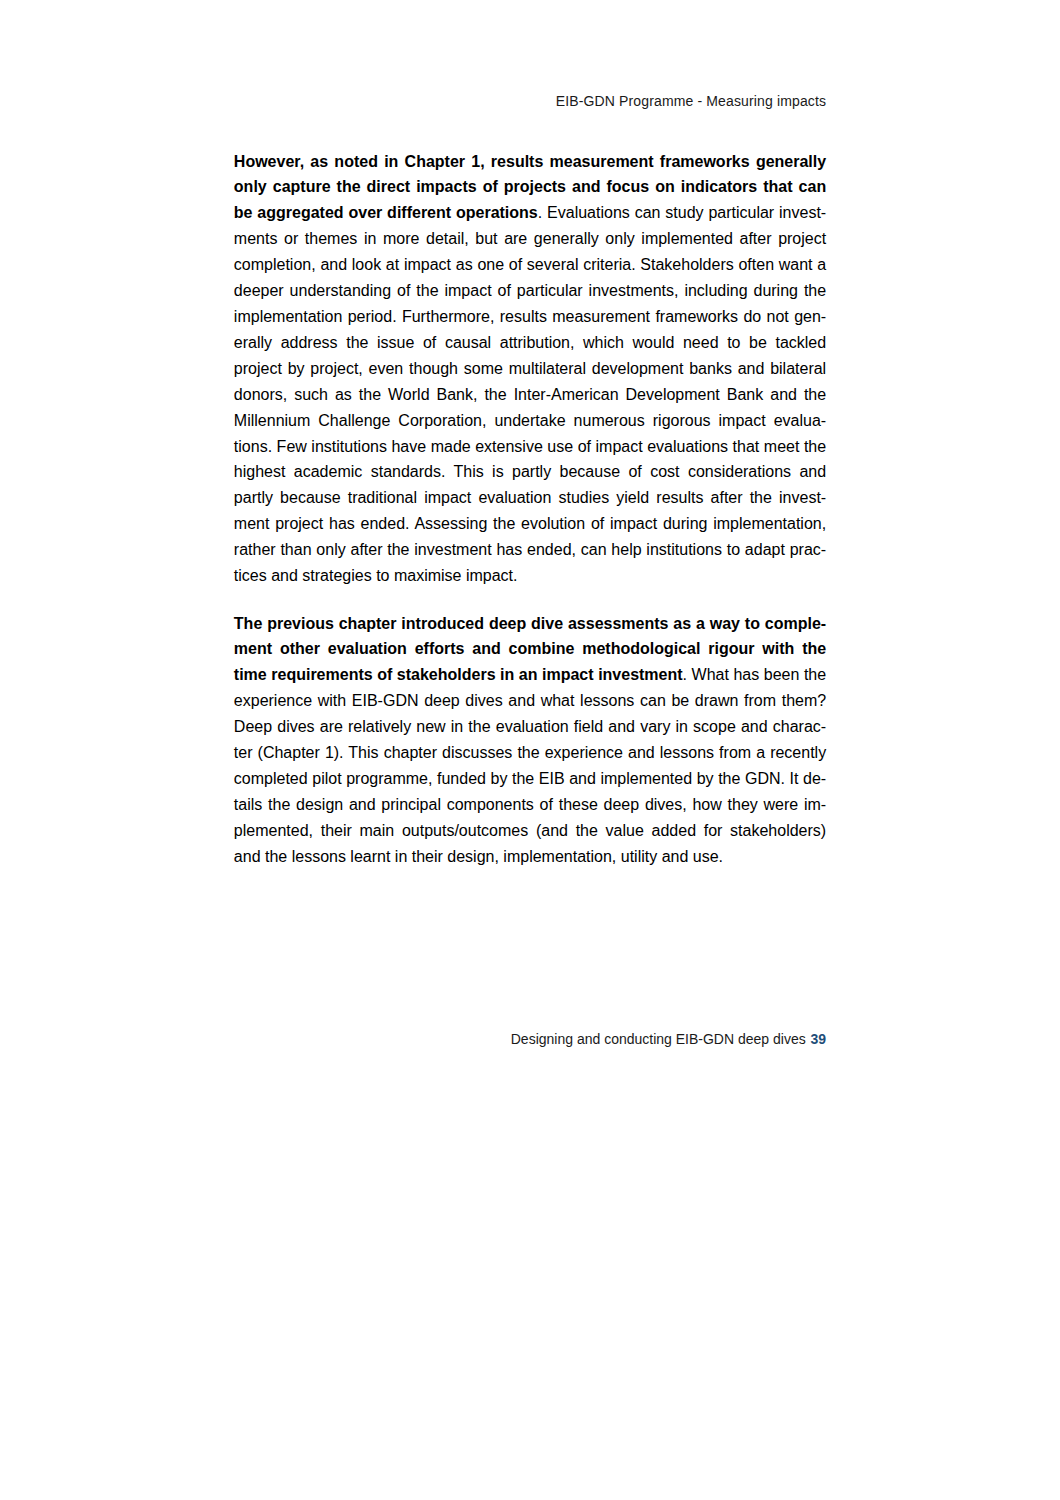EIB-GDN Programme - Measuring impacts
However, as noted in Chapter 1, results measurement frameworks generally only capture the direct impacts of projects and focus on indicators that can be aggregated over different operations. Evaluations can study particular investments or themes in more detail, but are generally only implemented after project completion, and look at impact as one of several criteria. Stakeholders often want a deeper understanding of the impact of particular investments, including during the implementation period. Furthermore, results measurement frameworks do not generally address the issue of causal attribution, which would need to be tackled project by project, even though some multilateral development banks and bilateral donors, such as the World Bank, the Inter-American Development Bank and the Millennium Challenge Corporation, undertake numerous rigorous impact evaluations. Few institutions have made extensive use of impact evaluations that meet the highest academic standards. This is partly because of cost considerations and partly because traditional impact evaluation studies yield results after the investment project has ended. Assessing the evolution of impact during implementation, rather than only after the investment has ended, can help institutions to adapt practices and strategies to maximise impact.
The previous chapter introduced deep dive assessments as a way to complement other evaluation efforts and combine methodological rigour with the time requirements of stakeholders in an impact investment. What has been the experience with EIB-GDN deep dives and what lessons can be drawn from them? Deep dives are relatively new in the evaluation field and vary in scope and character (Chapter 1). This chapter discusses the experience and lessons from a recently completed pilot programme, funded by the EIB and implemented by the GDN. It details the design and principal components of these deep dives, how they were implemented, their main outputs/outcomes (and the value added for stakeholders) and the lessons learnt in their design, implementation, utility and use.
Designing and conducting EIB-GDN deep dives39